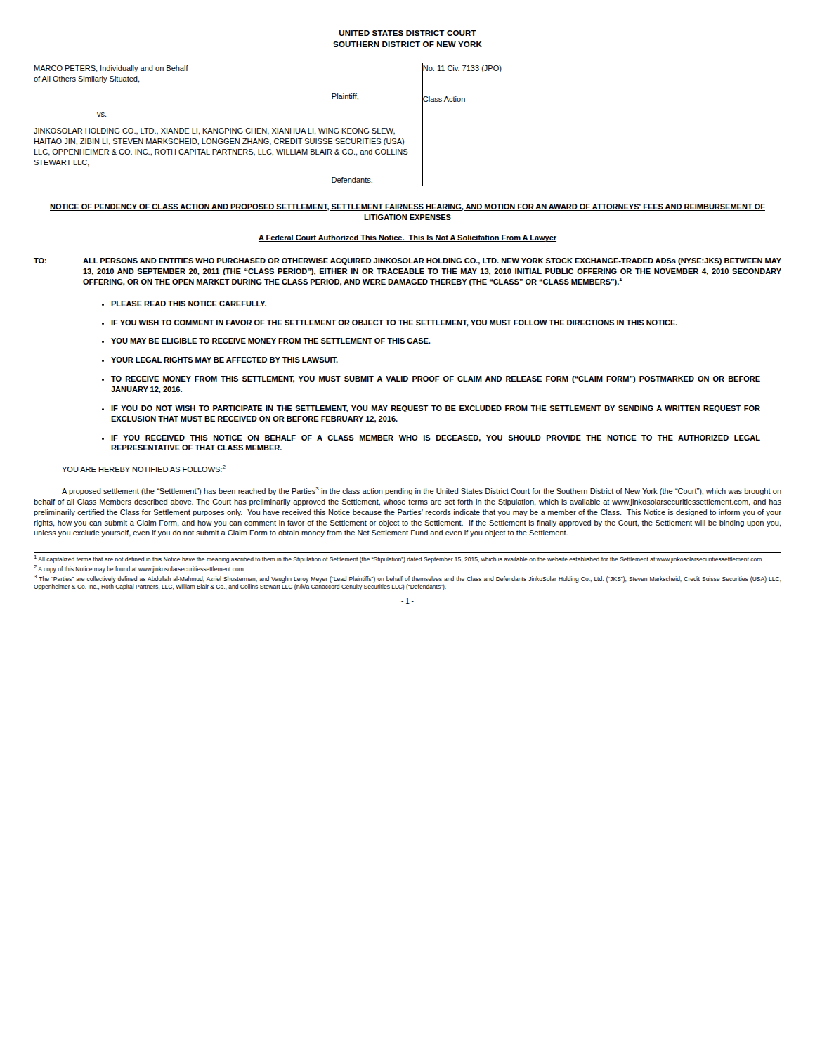UNITED STATES DISTRICT COURT
SOUTHERN DISTRICT OF NEW YORK
| MARCO PETERS, Individually and on Behalf of All Others Similarly Situated, Plaintiff, vs. JINKOSOLAR HOLDING CO., LTD., XIANDE LI, KANGPING CHEN, XIANHUA LI, WING KEONG SLEW, HAITAO JIN, ZIBIN LI, STEVEN MARKSCHEID, LONGGEN ZHANG, CREDIT SUISSE SECURITIES (USA) LLC, OPPENHEIMER & CO. INC., ROTH CAPITAL PARTNERS, LLC, WILLIAM BLAIR & CO., and COLLINS STEWART LLC, Defendants. | No. 11 Civ. 7133 (JPO) Class Action |
NOTICE OF PENDENCY OF CLASS ACTION AND PROPOSED SETTLEMENT, SETTLEMENT FAIRNESS HEARING, AND MOTION FOR AN AWARD OF ATTORNEYS' FEES AND REIMBURSEMENT OF LITIGATION EXPENSES
A Federal Court Authorized This Notice. This Is Not A Solicitation From A Lawyer
TO:
ALL PERSONS AND ENTITIES WHO PURCHASED OR OTHERWISE ACQUIRED JINKOSOLAR HOLDING CO., LTD. NEW YORK STOCK EXCHANGE-TRADED ADSs (NYSE:JKS) BETWEEN MAY 13, 2010 AND SEPTEMBER 20, 2011 (THE “CLASS PERIOD”), EITHER IN OR TRACEABLE TO THE MAY 13, 2010 INITIAL PUBLIC OFFERING OR THE NOVEMBER 4, 2010 SECONDARY OFFERING, OR ON THE OPEN MARKET DURING THE CLASS PERIOD, AND WERE DAMAGED THEREBY (THE “CLASS” OR “CLASS MEMBERS”).1
PLEASE READ THIS NOTICE CAREFULLY.
IF YOU WISH TO COMMENT IN FAVOR OF THE SETTLEMENT OR OBJECT TO THE SETTLEMENT, YOU MUST FOLLOW THE DIRECTIONS IN THIS NOTICE.
YOU MAY BE ELIGIBLE TO RECEIVE MONEY FROM THE SETTLEMENT OF THIS CASE.
YOUR LEGAL RIGHTS MAY BE AFFECTED BY THIS LAWSUIT.
TO RECEIVE MONEY FROM THIS SETTLEMENT, YOU MUST SUBMIT A VALID PROOF OF CLAIM AND RELEASE FORM (“CLAIM FORM”) POSTMARKED ON OR BEFORE JANUARY 12, 2016.
IF YOU DO NOT WISH TO PARTICIPATE IN THE SETTLEMENT, YOU MAY REQUEST TO BE EXCLUDED FROM THE SETTLEMENT BY SENDING A WRITTEN REQUEST FOR EXCLUSION THAT MUST BE RECEIVED ON OR BEFORE FEBRUARY 12, 2016.
IF YOU RECEIVED THIS NOTICE ON BEHALF OF A CLASS MEMBER WHO IS DECEASED, YOU SHOULD PROVIDE THE NOTICE TO THE AUTHORIZED LEGAL REPRESENTATIVE OF THAT CLASS MEMBER.
YOU ARE HEREBY NOTIFIED AS FOLLOWS:2
A proposed settlement (the “Settlement”) has been reached by the Parties3 in the class action pending in the United States District Court for the Southern District of New York (the “Court”), which was brought on behalf of all Class Members described above. The Court has preliminarily approved the Settlement, whose terms are set forth in the Stipulation, which is available at www.jinkosolarsecuritiessettlement.com, and has preliminarily certified the Class for Settlement purposes only. You have received this Notice because the Parties’ records indicate that you may be a member of the Class. This Notice is designed to inform you of your rights, how you can submit a Claim Form, and how you can comment in favor of the Settlement or object to the Settlement. If the Settlement is finally approved by the Court, the Settlement will be binding upon you, unless you exclude yourself, even if you do not submit a Claim Form to obtain money from the Net Settlement Fund and even if you object to the Settlement.
1 All capitalized terms that are not defined in this Notice have the meaning ascribed to them in the Stipulation of Settlement (the “Stipulation”) dated September 15, 2015, which is available on the website established for the Settlement at www.jinkosolarsecuritiessettlement.com.
2 A copy of this Notice may be found at www.jinkosolarsecuritiessettlement.com.
3 The “Parties” are collectively defined as Abdullah al-Mahmud, Azriel Shusterman, and Vaughn Leroy Meyer (“Lead Plaintiffs”) on behalf of themselves and the Class and Defendants JinkoSolar Holding Co., Ltd. (“JKS”), Steven Markscheid, Credit Suisse Securities (USA) LLC, Oppenheimer & Co. Inc., Roth Capital Partners, LLC, William Blair & Co., and Collins Stewart LLC (n/k/a Canaccord Genuity Securities LLC) (“Defendants”).
- 1 -